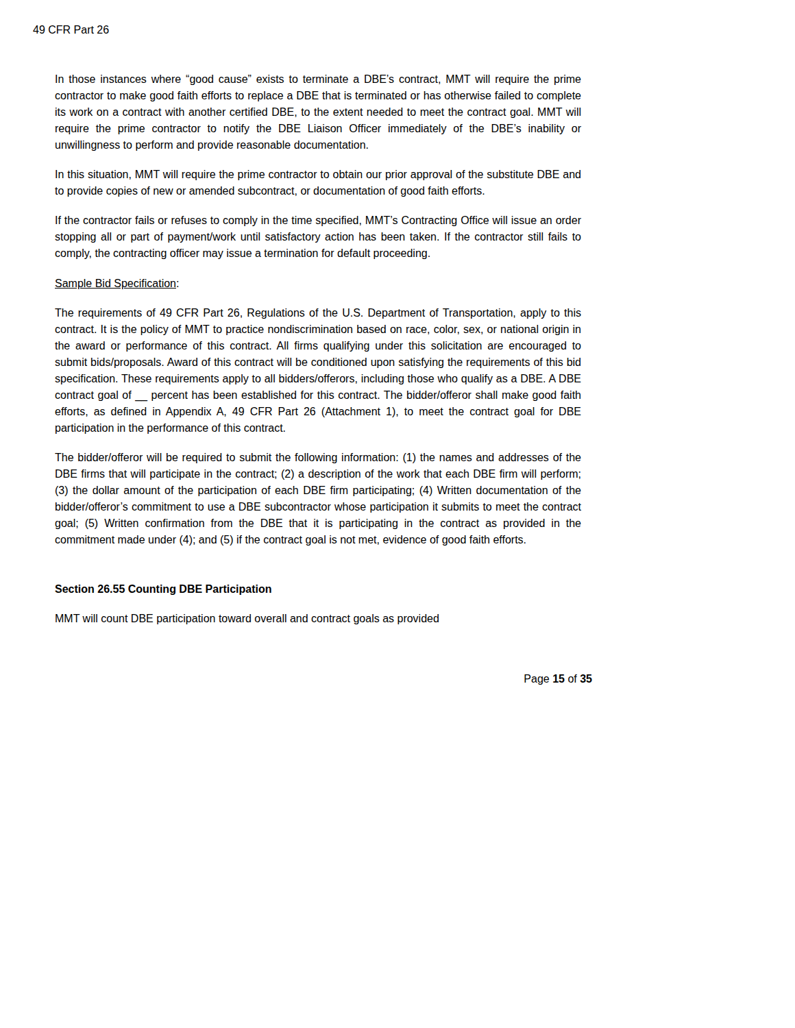49 CFR Part 26
In those instances where “good cause” exists to terminate a DBE’s contract, MMT will require the prime contractor to make good faith efforts to replace a DBE that is terminated or has otherwise failed to complete its work on a contract with another certified DBE, to the extent needed to meet the contract goal. MMT will require the prime contractor to notify the DBE Liaison Officer immediately of the DBE’s inability or unwillingness to perform and provide reasonable documentation.
In this situation, MMT will require the prime contractor to obtain our prior approval of the substitute DBE and to provide copies of new or amended subcontract, or documentation of good faith efforts.
If the contractor fails or refuses to comply in the time specified, MMT’s Contracting Office will issue an order stopping all or part of payment/work until satisfactory action has been taken. If the contractor still fails to comply, the contracting officer may issue a termination for default proceeding.
Sample Bid Specification:
The requirements of 49 CFR Part 26, Regulations of the U.S. Department of Transportation, apply to this contract. It is the policy of MMT to practice nondiscrimination based on race, color, sex, or national origin in the award or performance of this contract. All firms qualifying under this solicitation are encouraged to submit bids/proposals. Award of this contract will be conditioned upon satisfying the requirements of this bid specification. These requirements apply to all bidders/offerors, including those who qualify as a DBE. A DBE contract goal of __ percent has been established for this contract. The bidder/offeror shall make good faith efforts, as defined in Appendix A, 49 CFR Part 26 (Attachment 1), to meet the contract goal for DBE participation in the performance of this contract.
The bidder/offeror will be required to submit the following information: (1) the names and addresses of the DBE firms that will participate in the contract; (2) a description of the work that each DBE firm will perform; (3) the dollar amount of the participation of each DBE firm participating; (4) Written documentation of the bidder/offeror’s commitment to use a DBE subcontractor whose participation it submits to meet the contract goal; (5) Written confirmation from the DBE that it is participating in the contract as provided in the commitment made under (4); and (5) if the contract goal is not met, evidence of good faith efforts.
Section 26.55 Counting DBE Participation
MMT will count DBE participation toward overall and contract goals as provided
Page 15 of 35